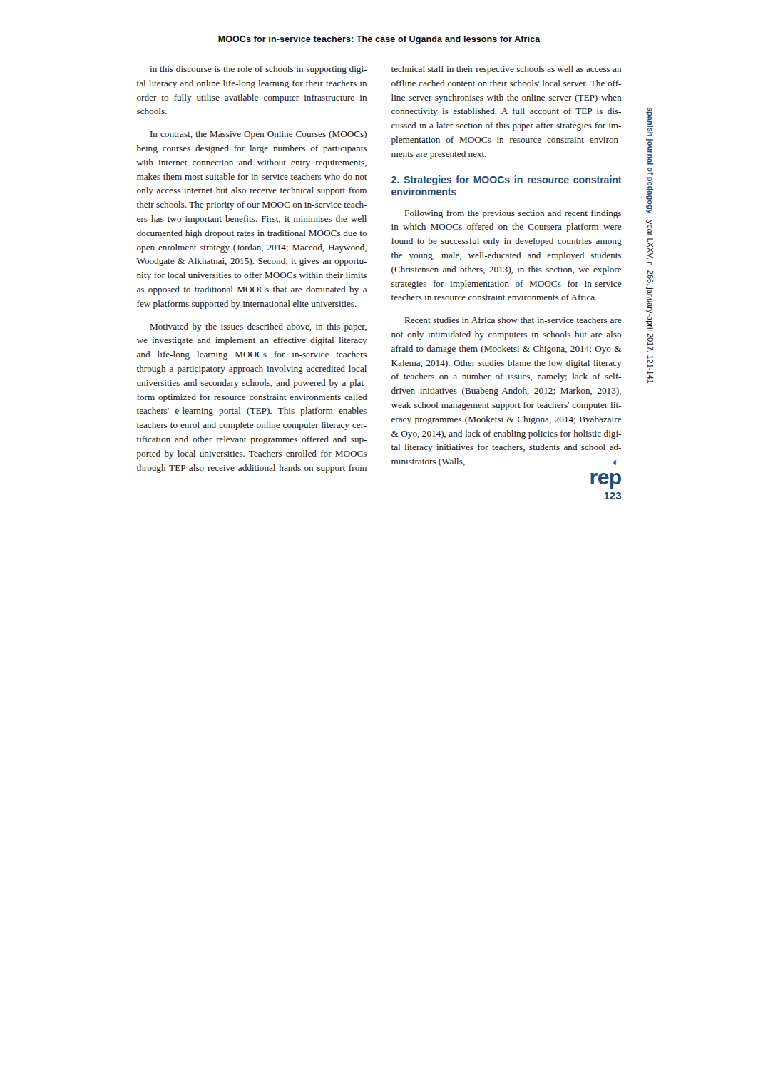MOOCs for in-service teachers: The case of Uganda and lessons for Africa
in this discourse is the role of schools in supporting digital literacy and online life-long learning for their teachers in order to fully utilise available computer infrastructure in schools.
In contrast, the Massive Open Online Courses (MOOCs) being courses designed for large numbers of participants with internet connection and without entry requirements, makes them most suitable for in-service teachers who do not only access internet but also receive technical support from their schools. The priority of our MOOC on in-service teachers has two important benefits. First, it minimises the well documented high dropout rates in traditional MOOCs due to open enrolment strategy (Jordan, 2014; Maceod, Haywood, Woodgate & Alkhatnai, 2015). Second, it gives an opportunity for local universities to offer MOOCs within their limits as opposed to traditional MOOCs that are dominated by a few platforms supported by international elite universities.
Motivated by the issues described above, in this paper, we investigate and implement an effective digital literacy and life-long learning MOOCs for in-service teachers through a participatory approach involving accredited local universities and secondary schools, and powered by a platform optimized for resource constraint environments called teachers' e-learning portal (TEP). This platform enables teachers to enrol and complete online computer literacy certification and other relevant programmes offered and supported by local universities. Teachers enrolled for MOOCs through TEP also receive additional hands-on support from technical staff in their respective schools as well as access an offline cached content on their schools' local server. The offline server synchronises with the online server (TEP) when connectivity is established. A full account of TEP is discussed in a later section of this paper after strategies for implementation of MOOCs in resource constraint environments are presented next.
2. Strategies for MOOCs in resource constraint environments
Following from the previous section and recent findings in which MOOCs offered on the Coursera platform were found to be successful only in developed countries among the young, male, well-educated and employed students (Christensen and others, 2013), in this section, we explore strategies for implementation of MOOCs for in-service teachers in resource constraint environments of Africa.
Recent studies in Africa show that in-service teachers are not only intimidated by computers in schools but are also afraid to damage them (Mooketsi & Chigona, 2014; Oyo & Kalema, 2014). Other studies blame the low digital literacy of teachers on a number of issues, namely; lack of self-driven initiatives (Buabeng-Andoh, 2012; Markon, 2013), weak school management support for teachers' computer literacy programmes (Mooketsi & Chigona, 2014; Byabazaire & Oyo, 2014), and lack of enabling policies for holistic digital literacy initiatives for teachers, students and school administrators (Walls,
spanish journal of pedagogy year LXXV, n. 266, january-april 2017, 121-141
◐rep
123